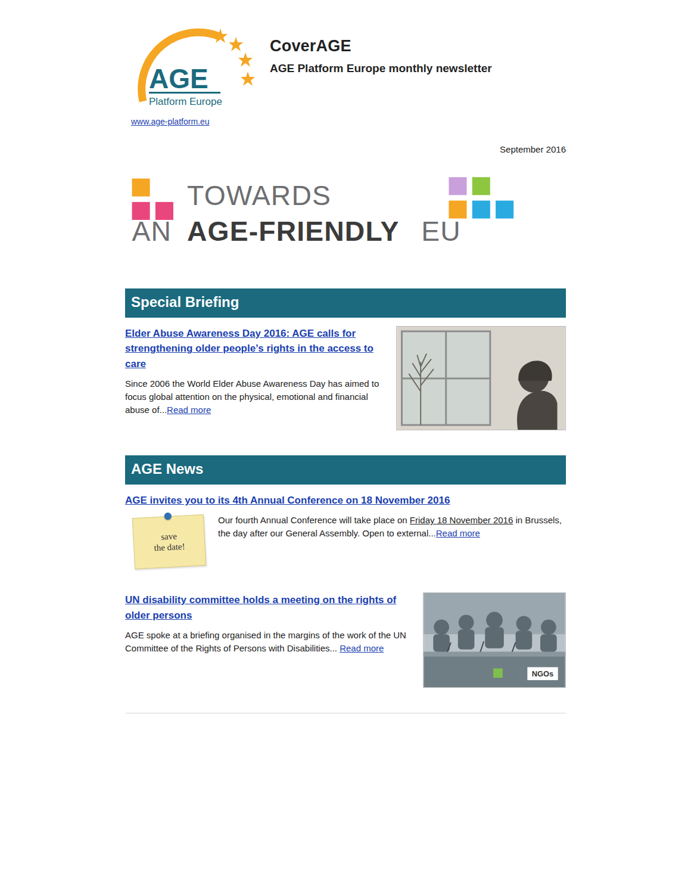AGE Platform Europe
CoverAGE
AGE Platform Europe monthly newsletter
www.age-platform.eu
September 2016
TOWARDS AN AGE-FRIENDLY EU
Special Briefing
Elder Abuse Awareness Day 2016: AGE calls for strengthening older people’s rights in the access to care
Since 2006 the World Elder Abuse Awareness Day has aimed to focus global attention on the physical, emotional and financial abuse of...Read more
AGE News
AGE invites you to its 4th Annual Conference on 18 November 2016
save
the date!
Our fourth Annual Conference will take place on Friday 18 November 2016 in Brussels, the day after our General Assembly. Open to external...Read more
NGOs
UN disability committee holds a meeting on the rights of older persons
AGE spoke at a briefing organised in the margins of the work of the UN Committee of the Rights of Persons with Disabilities... Read more